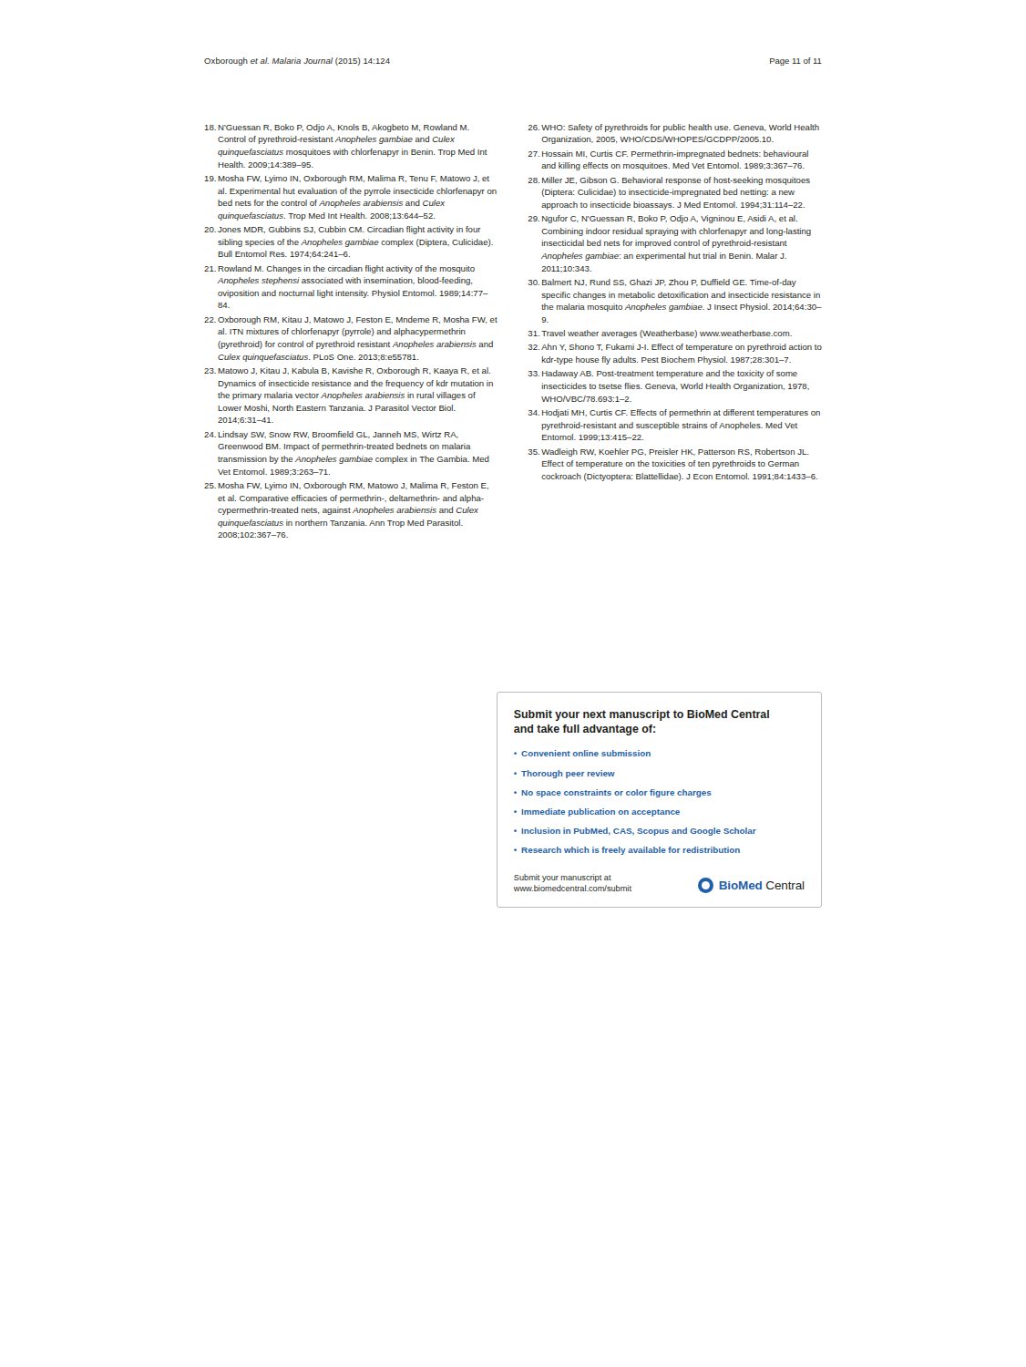Oxborough et al. Malaria Journal (2015) 14:124
Page 11 of 11
18. N'Guessan R, Boko P, Odjo A, Knols B, Akogbeto M, Rowland M. Control of pyrethroid-resistant Anopheles gambiae and Culex quinquefasciatus mosquitoes with chlorfenapyr in Benin. Trop Med Int Health. 2009;14:389–95.
19. Mosha FW, Lyimo IN, Oxborough RM, Malima R, Tenu F, Matowo J, et al. Experimental hut evaluation of the pyrrole insecticide chlorfenapyr on bed nets for the control of Anopheles arabiensis and Culex quinquefasciatus. Trop Med Int Health. 2008;13:644–52.
20. Jones MDR, Gubbins SJ, Cubbin CM. Circadian flight activity in four sibling species of the Anopheles gambiae complex (Diptera, Culicidae). Bull Entomol Res. 1974;64:241–6.
21. Rowland M. Changes in the circadian flight activity of the mosquito Anopheles stephensi associated with insemination, blood-feeding, oviposition and nocturnal light intensity. Physiol Entomol. 1989;14:77–84.
22. Oxborough RM, Kitau J, Matowo J, Feston E, Mndeme R, Mosha FW, et al. ITN mixtures of chlorfenapyr (pyrrole) and alphacypermethrin (pyrethroid) for control of pyrethroid resistant Anopheles arabiensis and Culex quinquefasciatus. PLoS One. 2013;8:e55781.
23. Matowo J, Kitau J, Kabula B, Kavishe R, Oxborough R, Kaaya R, et al. Dynamics of insecticide resistance and the frequency of kdr mutation in the primary malaria vector Anopheles arabiensis in rural villages of Lower Moshi, North Eastern Tanzania. J Parasitol Vector Biol. 2014;6:31–41.
24. Lindsay SW, Snow RW, Broomfield GL, Janneh MS, Wirtz RA, Greenwood BM. Impact of permethrin-treated bednets on malaria transmission by the Anopheles gambiae complex in The Gambia. Med Vet Entomol. 1989;3:263–71.
25. Mosha FW, Lyimo IN, Oxborough RM, Matowo J, Malima R, Feston E, et al. Comparative efficacies of permethrin-, deltamethrin- and alpha-cypermethrin-treated nets, against Anopheles arabiensis and Culex quinquefasciatus in northern Tanzania. Ann Trop Med Parasitol. 2008;102:367–76.
26. WHO: Safety of pyrethroids for public health use. Geneva, World Health Organization, 2005, WHO/CDS/WHOPES/GCDPP/2005.10.
27. Hossain MI, Curtis CF. Permethrin-impregnated bednets: behavioural and killing effects on mosquitoes. Med Vet Entomol. 1989;3:367–76.
28. Miller JE, Gibson G. Behavioral response of host-seeking mosquitoes (Diptera: Culicidae) to insecticide-impregnated bed netting: a new approach to insecticide bioassays. J Med Entomol. 1994;31:114–22.
29. Ngufor C, N'Guessan R, Boko P, Odjo A, Vigninou E, Asidi A, et al. Combining indoor residual spraying with chlorfenapyr and long-lasting insecticidal bed nets for improved control of pyrethroid-resistant Anopheles gambiae: an experimental hut trial in Benin. Malar J. 2011;10:343.
30. Balmert NJ, Rund SS, Ghazi JP, Zhou P, Duffield GE. Time-of-day specific changes in metabolic detoxification and insecticide resistance in the malaria mosquito Anopheles gambiae. J Insect Physiol. 2014;64:30–9.
31. Travel weather averages (Weatherbase) www.weatherbase.com.
32. Ahn Y, Shono T, Fukami J-I. Effect of temperature on pyrethroid action to kdr-type house fly adults. Pest Biochem Physiol. 1987;28:301–7.
33. Hadaway AB. Post-treatment temperature and the toxicity of some insecticides to tsetse flies. Geneva, World Health Organization, 1978, WHO/VBC/78.693:1–2.
34. Hodjati MH, Curtis CF. Effects of permethrin at different temperatures on pyrethroid-resistant and susceptible strains of Anopheles. Med Vet Entomol. 1999;13:415–22.
35. Wadleigh RW, Koehler PG, Preisler HK, Patterson RS, Robertson JL. Effect of temperature on the toxicities of ten pyrethroids to German cockroach (Dictyoptera: Blattellidae). J Econ Entomol. 1991;84:1433–6.
Submit your next manuscript to BioMed Central
and take full advantage of:
Convenient online submission
Thorough peer review
No space constraints or color figure charges
Immediate publication on acceptance
Inclusion in PubMed, CAS, Scopus and Google Scholar
Research which is freely available for redistribution
Submit your manuscript at
www.biomedcentral.com/submit
BioMed Central